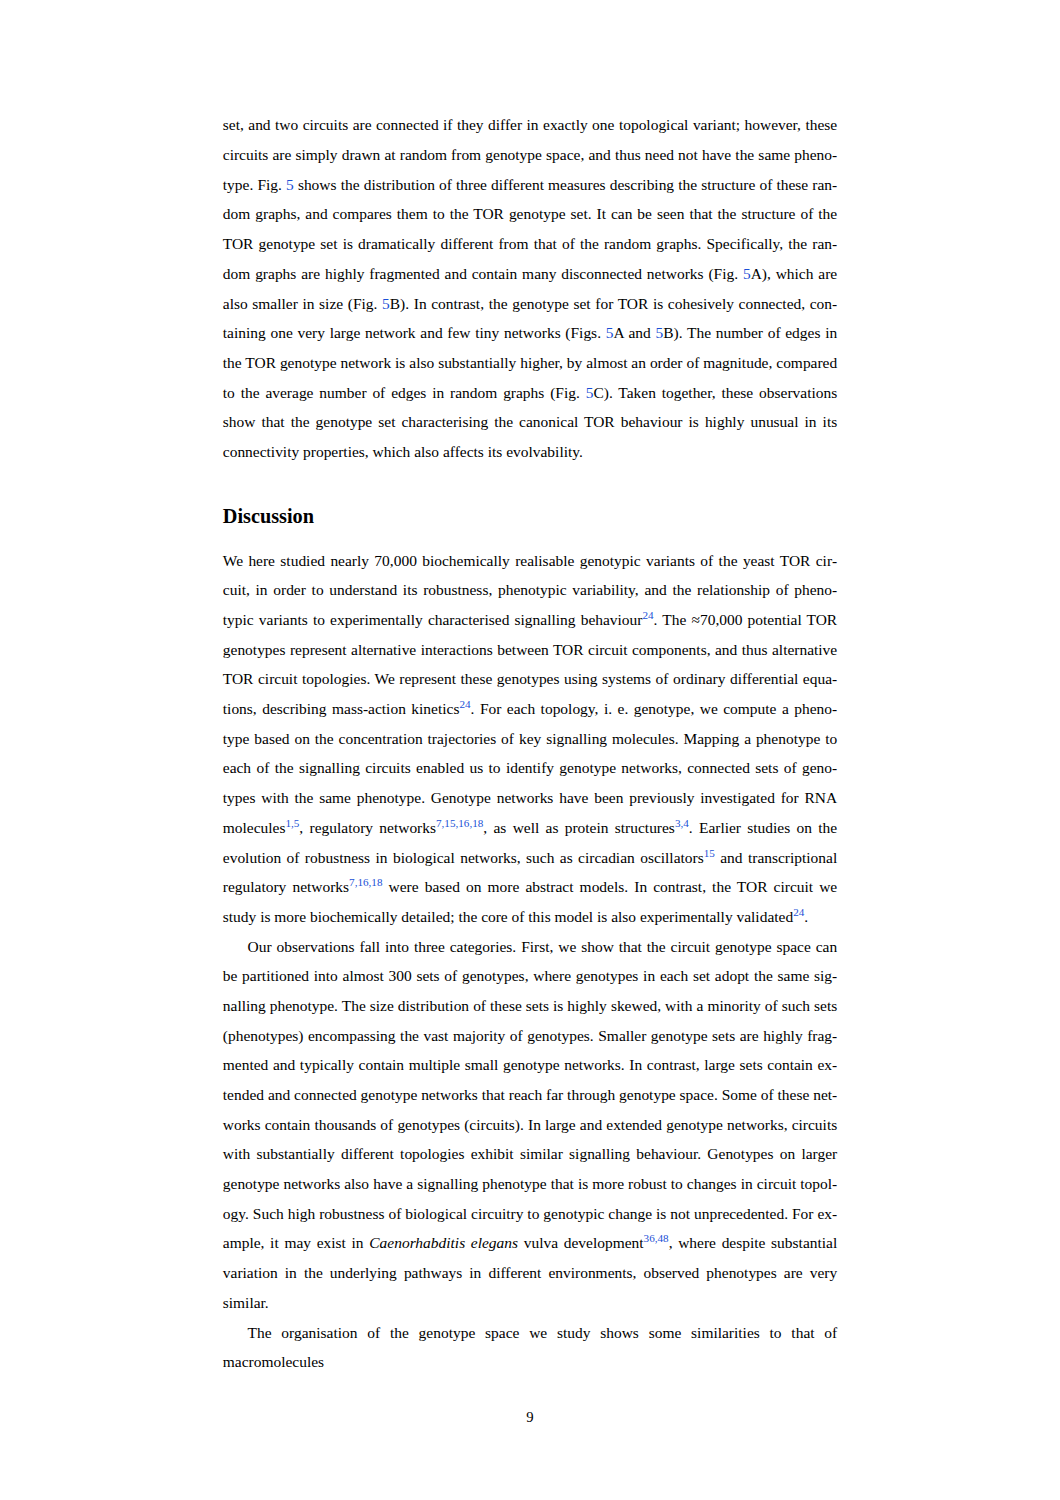set, and two circuits are connected if they differ in exactly one topological variant; however, these circuits are simply drawn at random from genotype space, and thus need not have the same phenotype. Fig. 5 shows the distribution of three different measures describing the structure of these random graphs, and compares them to the TOR genotype set. It can be seen that the structure of the TOR genotype set is dramatically different from that of the random graphs. Specifically, the random graphs are highly fragmented and contain many disconnected networks (Fig. 5 A), which are also smaller in size (Fig. 5 B). In contrast, the genotype set for TOR is cohesively connected, containing one very large network and few tiny networks (Figs. 5 A and 5 B). The number of edges in the TOR genotype network is also substantially higher, by almost an order of magnitude, compared to the average number of edges in random graphs (Fig. 5 C). Taken together, these observations show that the genotype set characterising the canonical TOR behaviour is highly unusual in its connectivity properties, which also affects its evolvability.
Discussion
We here studied nearly 70,000 biochemically realisable genotypic variants of the yeast TOR circuit, in order to understand its robustness, phenotypic variability, and the relationship of phenotypic variants to experimentally characterised signalling behaviour24. The ≈70,000 potential TOR genotypes represent alternative interactions between TOR circuit components, and thus alternative TOR circuit topologies. We represent these genotypes using systems of ordinary differential equations, describing mass-action kinetics24. For each topology, i. e. genotype, we compute a phenotype based on the concentration trajectories of key signalling molecules. Mapping a phenotype to each of the signalling circuits enabled us to identify genotype networks, connected sets of genotypes with the same phenotype. Genotype networks have been previously investigated for RNA molecules1,5, regulatory networks7,15,16,18, as well as protein structures3,4. Earlier studies on the evolution of robustness in biological networks, such as circadian oscillators15 and transcriptional regulatory networks7,16,18 were based on more abstract models. In contrast, the TOR circuit we study is more biochemically detailed; the core of this model is also experimentally validated24.
Our observations fall into three categories. First, we show that the circuit genotype space can be partitioned into almost 300 sets of genotypes, where genotypes in each set adopt the same signalling phenotype. The size distribution of these sets is highly skewed, with a minority of such sets (phenotypes) encompassing the vast majority of genotypes. Smaller genotype sets are highly fragmented and typically contain multiple small genotype networks. In contrast, large sets contain extended and connected genotype networks that reach far through genotype space. Some of these networks contain thousands of genotypes (circuits). In large and extended genotype networks, circuits with substantially different topologies exhibit similar signalling behaviour. Genotypes on larger genotype networks also have a signalling phenotype that is more robust to changes in circuit topology. Such high robustness of biological circuitry to genotypic change is not unprecedented. For example, it may exist in Caenorhabditis elegans vulva development36,48, where despite substantial variation in the underlying pathways in different environments, observed phenotypes are very similar.
The organisation of the genotype space we study shows some similarities to that of macromolecules
9